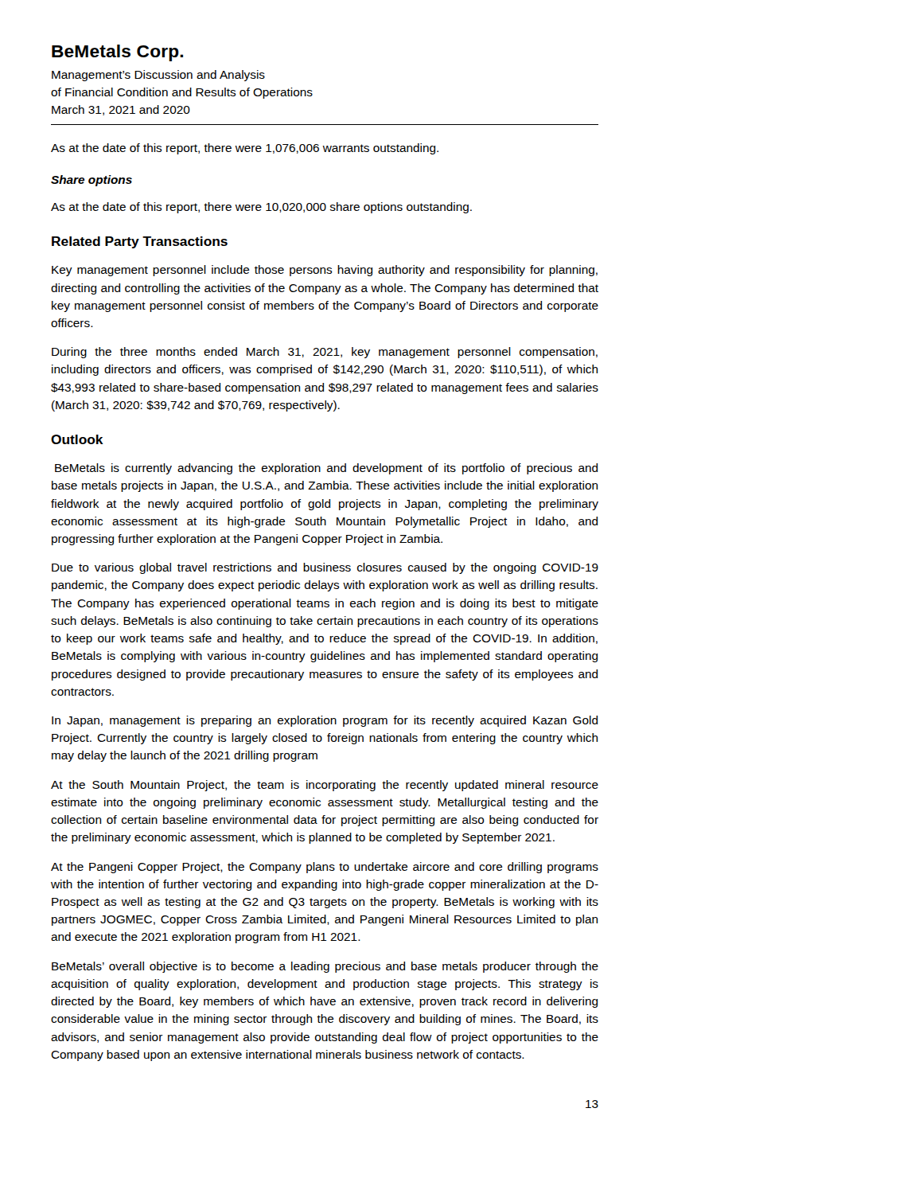BeMetals Corp.
Management’s Discussion and Analysis
of Financial Condition and Results of Operations
March 31, 2021 and 2020
As at the date of this report, there were 1,076,006 warrants outstanding.
Share options
As at the date of this report, there were 10,020,000 share options outstanding.
Related Party Transactions
Key management personnel include those persons having authority and responsibility for planning, directing and controlling the activities of the Company as a whole. The Company has determined that key management personnel consist of members of the Company’s Board of Directors and corporate officers.
During the three months ended March 31, 2021, key management personnel compensation, including directors and officers, was comprised of $142,290 (March 31, 2020: $110,511), of which $43,993 related to share-based compensation and $98,297 related to management fees and salaries (March 31, 2020: $39,742 and $70,769, respectively).
Outlook
BeMetals is currently advancing the exploration and development of its portfolio of precious and base metals projects in Japan, the U.S.A., and Zambia. These activities include the initial exploration fieldwork at the newly acquired portfolio of gold projects in Japan, completing the preliminary economic assessment at its high-grade South Mountain Polymetallic Project in Idaho, and progressing further exploration at the Pangeni Copper Project in Zambia.
Due to various global travel restrictions and business closures caused by the ongoing COVID-19 pandemic, the Company does expect periodic delays with exploration work as well as drilling results. The Company has experienced operational teams in each region and is doing its best to mitigate such delays. BeMetals is also continuing to take certain precautions in each country of its operations to keep our work teams safe and healthy, and to reduce the spread of the COVID-19. In addition, BeMetals is complying with various in-country guidelines and has implemented standard operating procedures designed to provide precautionary measures to ensure the safety of its employees and contractors.
In Japan, management is preparing an exploration program for its recently acquired Kazan Gold Project. Currently the country is largely closed to foreign nationals from entering the country which may delay the launch of the 2021 drilling program
At the South Mountain Project, the team is incorporating the recently updated mineral resource estimate into the ongoing preliminary economic assessment study. Metallurgical testing and the collection of certain baseline environmental data for project permitting are also being conducted for the preliminary economic assessment, which is planned to be completed by September 2021.
At the Pangeni Copper Project, the Company plans to undertake aircore and core drilling programs with the intention of further vectoring and expanding into high-grade copper mineralization at the D-Prospect as well as testing at the G2 and Q3 targets on the property. BeMetals is working with its partners JOGMEC, Copper Cross Zambia Limited, and Pangeni Mineral Resources Limited to plan and execute the 2021 exploration program from H1 2021.
BeMetals’ overall objective is to become a leading precious and base metals producer through the acquisition of quality exploration, development and production stage projects. This strategy is directed by the Board, key members of which have an extensive, proven track record in delivering considerable value in the mining sector through the discovery and building of mines. The Board, its advisors, and senior management also provide outstanding deal flow of project opportunities to the Company based upon an extensive international minerals business network of contacts.
13